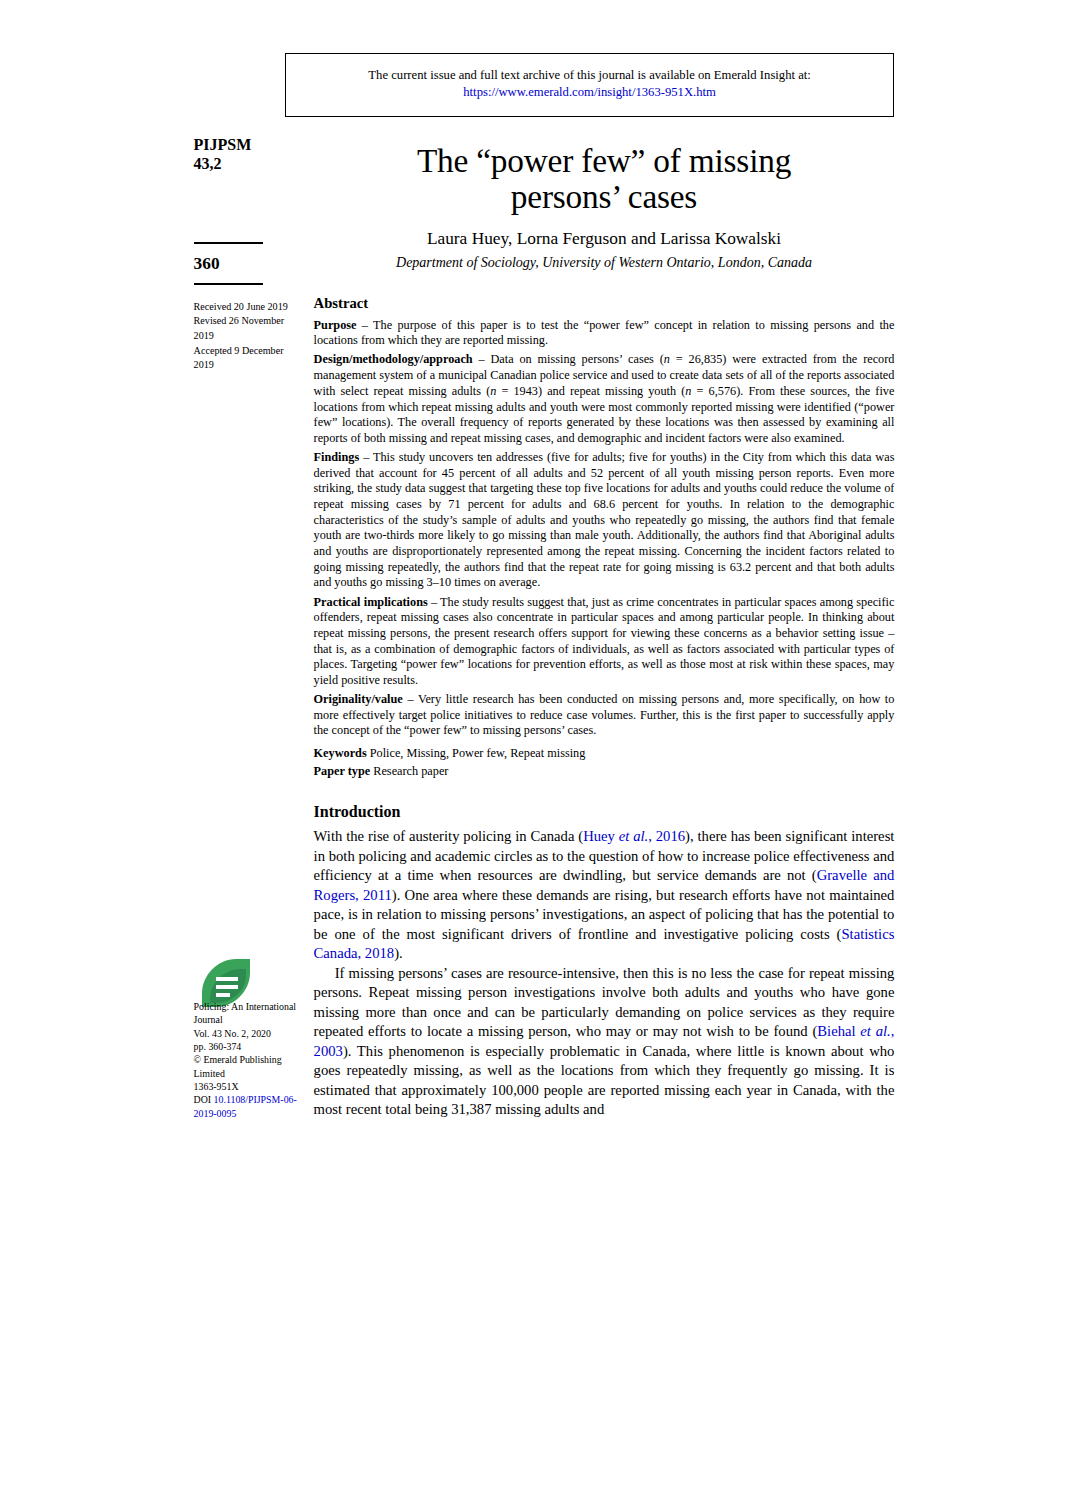The current issue and full text archive of this journal is available on Emerald Insight at:
https://www.emerald.com/insight/1363-951X.htm
PIJPSM
43,2
360
Received 20 June 2019
Revised 26 November 2019
Accepted 9 December 2019
Policing: An International Journal
Vol. 43 No. 2, 2020
pp. 360-374
© Emerald Publishing Limited
1363-951X
DOI 10.1108/PIJPSM-06-2019-0095
The “power few” of missing
persons’ cases
Laura Huey, Lorna Ferguson and Larissa Kowalski
Department of Sociology, University of Western Ontario, London, Canada
Abstract
Purpose – The purpose of this paper is to test the “power few” concept in relation to missing persons and the locations from which they are reported missing.
Design/methodology/approach – Data on missing persons’ cases (n = 26,835) were extracted from the record management system of a municipal Canadian police service and used to create data sets of all of the reports associated with select repeat missing adults (n = 1943) and repeat missing youth (n = 6,576). From these sources, the five locations from which repeat missing adults and youth were most commonly reported missing were identified (“power few” locations). The overall frequency of reports generated by these locations was then assessed by examining all reports of both missing and repeat missing cases, and demographic and incident factors were also examined.
Findings – This study uncovers ten addresses (five for adults; five for youths) in the City from which this data was derived that account for 45 percent of all adults and 52 percent of all youth missing person reports. Even more striking, the study data suggest that targeting these top five locations for adults and youths could reduce the volume of repeat missing cases by 71 percent for adults and 68.6 percent for youths. In relation to the demographic characteristics of the study’s sample of adults and youths who repeatedly go missing, the authors find that female youth are two-thirds more likely to go missing than male youth. Additionally, the authors find that Aboriginal adults and youths are disproportionately represented among the repeat missing. Concerning the incident factors related to going missing repeatedly, the authors find that the repeat rate for going missing is 63.2 percent and that both adults and youths go missing 3–10 times on average.
Practical implications – The study results suggest that, just as crime concentrates in particular spaces among specific offenders, repeat missing cases also concentrate in particular spaces and among particular people. In thinking about repeat missing persons, the present research offers support for viewing these concerns as a behavior setting issue – that is, as a combination of demographic factors of individuals, as well as factors associated with particular types of places. Targeting “power few” locations for prevention efforts, as well as those most at risk within these spaces, may yield positive results.
Originality/value – Very little research has been conducted on missing persons and, more specifically, on how to more effectively target police initiatives to reduce case volumes. Further, this is the first paper to successfully apply the concept of the “power few” to missing persons’ cases.
Keywords Police, Missing, Power few, Repeat missing
Paper type Research paper
Introduction
With the rise of austerity policing in Canada (Huey et al., 2016), there has been significant interest in both policing and academic circles as to the question of how to increase police effectiveness and efficiency at a time when resources are dwindling, but service demands are not (Gravelle and Rogers, 2011). One area where these demands are rising, but research efforts have not maintained pace, is in relation to missing persons’ investigations, an aspect of policing that has the potential to be one of the most significant drivers of frontline and investigative policing costs (Statistics Canada, 2018).
If missing persons’ cases are resource-intensive, then this is no less the case for repeat missing persons. Repeat missing person investigations involve both adults and youths who have gone missing more than once and can be particularly demanding on police services as they require repeated efforts to locate a missing person, who may or may not wish to be found (Biehal et al., 2003). This phenomenon is especially problematic in Canada, where little is known about who goes repeatedly missing, as well as the locations from which they frequently go missing. It is estimated that approximately 100,000 people are reported missing each year in Canada, with the most recent total being 31,387 missing adults and